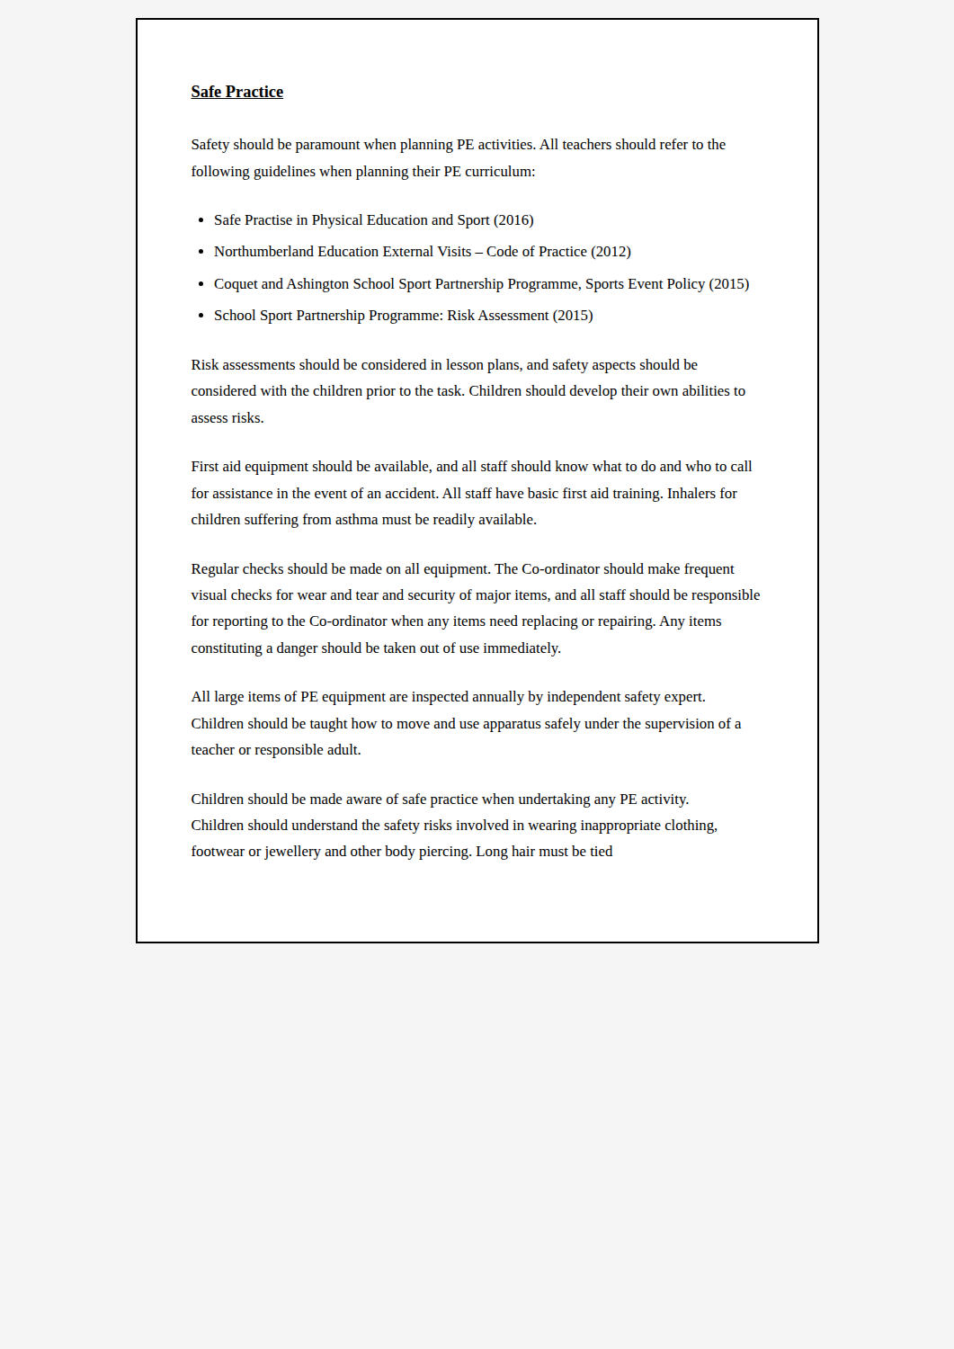Safe Practice
Safety should be paramount when planning PE activities. All teachers should refer to the following guidelines when planning their PE curriculum:
Safe Practise in Physical Education and Sport (2016)
Northumberland Education External Visits – Code of Practice (2012)
Coquet and Ashington School Sport Partnership Programme, Sports Event Policy (2015)
School Sport Partnership Programme: Risk Assessment (2015)
Risk assessments should be considered in lesson plans, and safety aspects should be considered with the children prior to the task. Children should develop their own abilities to assess risks.
First aid equipment should be available, and all staff should know what to do and who to call for assistance in the event of an accident. All staff have basic first aid training. Inhalers for children suffering from asthma must be readily available.
Regular checks should be made on all equipment. The Co-ordinator should make frequent visual checks for wear and tear and security of major items, and all staff should be responsible for reporting to the Co-ordinator when any items need replacing or repairing. Any items constituting a danger should be taken out of use immediately.
All large items of PE equipment are inspected annually by independent safety expert.
Children should be taught how to move and use apparatus safely under the supervision of a teacher or responsible adult.
Children should be made aware of safe practice when undertaking any PE activity.
Children should understand the safety risks involved in wearing inappropriate clothing, footwear or jewellery and other body piercing. Long hair must be tied